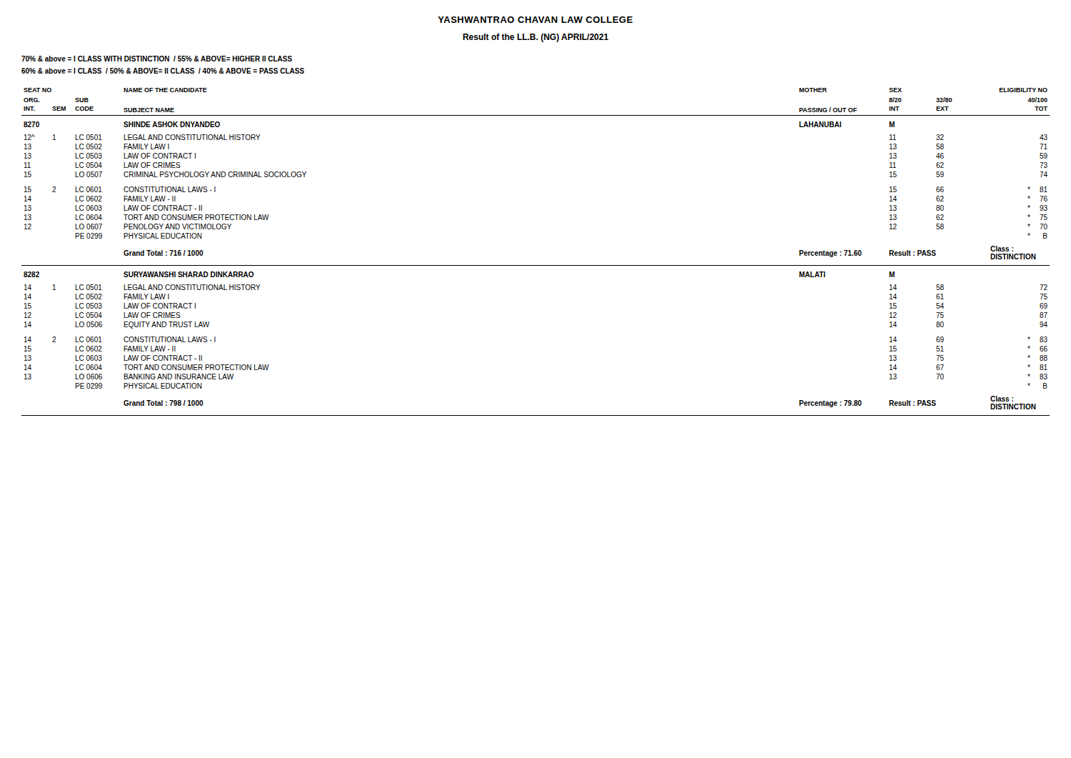YASHWANTRAO CHAVAN LAW COLLEGE
Result of the LL.B. (NG) APRIL/2021
70% & above = I CLASS WITH DISTINCTION / 55% & ABOVE= HIGHER II CLASS
60% & above = I CLASS / 50% & ABOVE= II CLASS / 40% & ABOVE = PASS CLASS
| SEAT NO | NAME OF THE CANDIDATE | MOTHER | SEX | ELIGIBILITY NO |
| ORG. | | SUB | SUBJECT NAME | PASSING / OUT OF | 8/20 | 32/80 | 40/100 |
| INT. | SEM | CODE | INT | EXT | TOT |
| 8270 | SHINDE ASHOK DNYANDEO | LAHANUBAI | M | |
| 12^ | 1 | LC 0501 | LEGAL AND CONSTITUTIONAL HISTORY | | 11 | 32 | 43 |
| 13 | | LC 0502 | FAMILY LAW I | | 13 | 58 | 71 |
| 13 | | LC 0503 | LAW OF CONTRACT I | | 13 | 46 | 59 |
| 11 | | LC 0504 | LAW OF CRIMES | | 11 | 62 | 73 |
| 15 | | LO 0507 | CRIMINAL PSYCHOLOGY AND CRIMINAL SOCIOLOGY | | 15 | 59 | 74 |
| 15 | 2 | LC 0601 | CONSTITUTIONAL LAWS - I | | 15 | 66 | * 81 |
| 14 | | LC 0602 | FAMILY LAW - II | | 14 | 62 | * 76 |
| 13 | | LC 0603 | LAW OF CONTRACT - II | | 13 | 80 | * 93 |
| 13 | | LC 0604 | TORT AND CONSUMER PROTECTION LAW | | 13 | 62 | * 75 |
| 12 | | LO 0607 | PENOLOGY AND VICTIMOLOGY | | 12 | 58 | * 70 |
| | | PE 0299 | PHYSICAL EDUCATION | | | | * B |
| | Grand Total : 716 / 1000 | Percentage : 71.60 | Result : PASS | Class : DISTINCTION |
| 8282 | SURYAWANSHI SHARAD DINKARRAO | MALATI | M | |
| 14 | 1 | LC 0501 | LEGAL AND CONSTITUTIONAL HISTORY | | 14 | 58 | 72 |
| 14 | | LC 0502 | FAMILY LAW I | | 14 | 61 | 75 |
| 15 | | LC 0503 | LAW OF CONTRACT I | | 15 | 54 | 69 |
| 12 | | LC 0504 | LAW OF CRIMES | | 12 | 75 | 87 |
| 14 | | LO 0506 | EQUITY AND TRUST LAW | | 14 | 80 | 94 |
| 14 | 2 | LC 0601 | CONSTITUTIONAL LAWS - I | | 14 | 69 | * 83 |
| 15 | | LC 0602 | FAMILY LAW - II | | 15 | 51 | * 66 |
| 13 | | LC 0603 | LAW OF CONTRACT - II | | 13 | 75 | * 88 |
| 14 | | LC 0604 | TORT AND CONSUMER PROTECTION LAW | | 14 | 67 | * 81 |
| 13 | | LO 0606 | BANKING AND INSURANCE LAW | | 13 | 70 | * 83 |
| | | PE 0299 | PHYSICAL EDUCATION | | | | * B |
| | Grand Total : 798 / 1000 | Percentage : 79.80 | Result : PASS | Class : DISTINCTION |